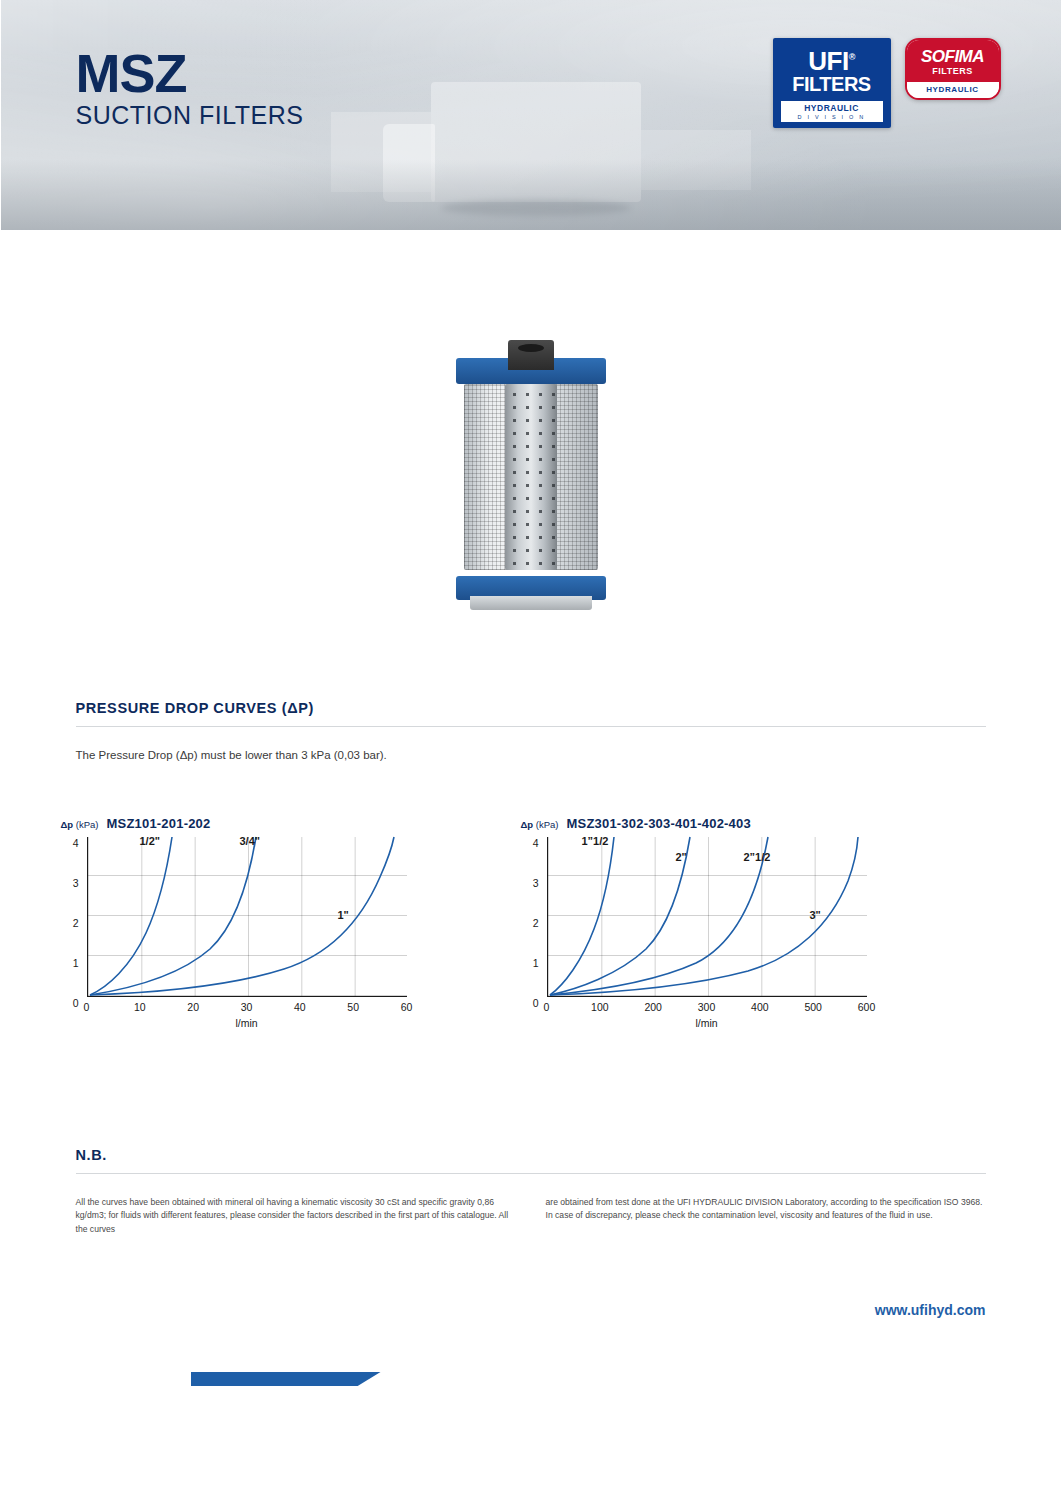MSZ
SUCTION FILTERS
UFI®
FILTERS
HYDRAULIC
D I V I S I O N
SOFIMA
FILTERS
HYDRAULIC
PRESSURE DROP CURVES (ΔP)
The Pressure Drop (Δp) must be lower than 3 kPa (0,03 bar).
Δp (kPa) MSZ101-201-202
4 3 2 1 0
1/2" 3/4" 1"
0 10 20 30 40 50 60
l/min
Δp (kPa) MSZ301-302-303-401-402-403
4 3 2 1 0
1”1/2 2" 2”1/2 3"
0 100 200 300 400 500 600
l/min
N.B.
All the curves have been obtained with mineral oil having a kinematic viscosity 30 cSt and specific gravity 0,86 kg/dm3; for fluids with different features, please consider the factors described in the first part of this catalogue. All the curves
are obtained from test done at the UFI HYDRAULIC DIVISION Laboratory, according to the specification ISO 3968. In case of discrepancy, please check the contamination level, viscosity and features of the fluid in use.
www.ufihyd.com